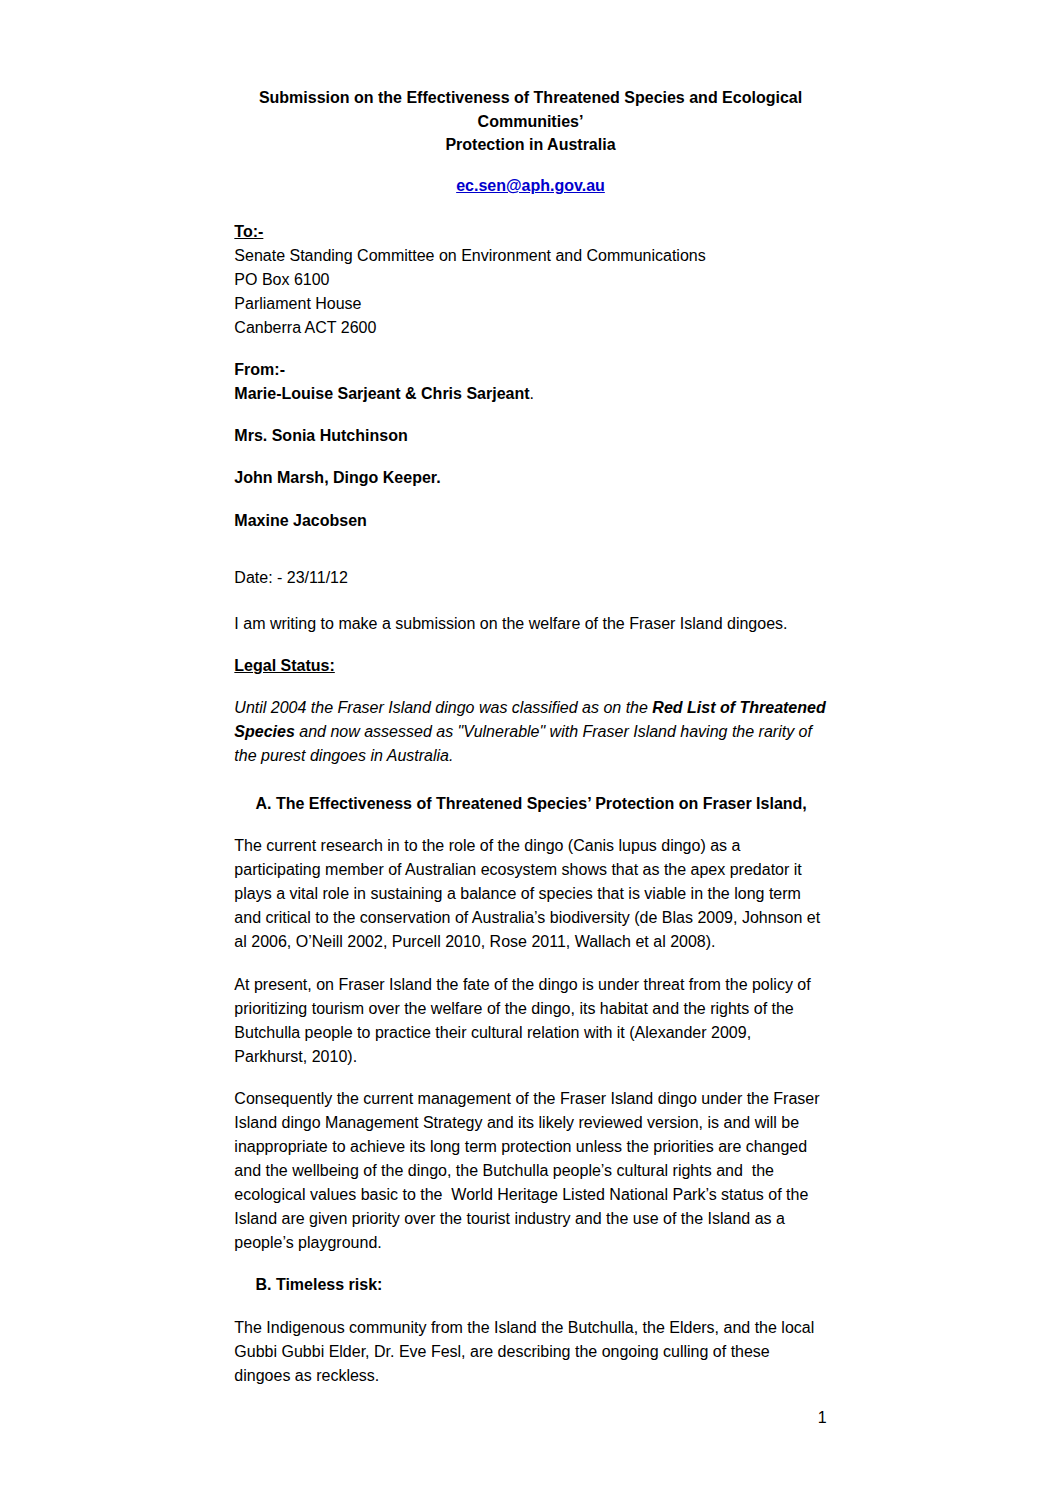Submission on the Effectiveness of Threatened Species and Ecological Communities’
Protection in Australia
ec.sen@aph.gov.au
To:-
Senate Standing Committee on Environment and Communications
PO Box 6100
Parliament House
Canberra ACT 2600
From:-
Marie-Louise Sarjeant & Chris Sarjeant.
Mrs. Sonia Hutchinson
John Marsh, Dingo Keeper.
Maxine Jacobsen
Date: - 23/11/12
I am writing to make a submission on the welfare of the Fraser Island dingoes.
Legal Status:
Until 2004 the Fraser Island dingo was classified as on the Red List of Threatened Species and now assessed as "Vulnerable" with Fraser Island having the rarity of the purest dingoes in Australia.
The Effectiveness of Threatened Species’ Protection on Fraser Island,
The current research in to the role of the dingo (Canis lupus dingo) as a participating member of Australian ecosystem shows that as the apex predator it plays a vital role in sustaining a balance of species that is viable in the long term and critical to the conservation of Australia’s biodiversity (de Blas 2009, Johnson et al 2006, O’Neill 2002, Purcell 2010, Rose 2011, Wallach et al 2008).
At present, on Fraser Island the fate of the dingo is under threat from the policy of prioritizing tourism over the welfare of the dingo, its habitat and the rights of the Butchulla people to practice their cultural relation with it (Alexander 2009, Parkhurst, 2010).
Consequently the current management of the Fraser Island dingo under the Fraser Island dingo Management Strategy and its likely reviewed version, is and will be inappropriate to achieve its long term protection unless the priorities are changed and the wellbeing of the dingo, the Butchulla people’s cultural rights and the ecological values basic to the World Heritage Listed National Park’s status of the Island are given priority over the tourist industry and the use of the Island as a people’s playground.
Timeless risk:
The Indigenous community from the Island the Butchulla, the Elders, and the local Gubbi Gubbi Elder, Dr. Eve Fesl, are describing the ongoing culling of these dingoes as reckless.
1